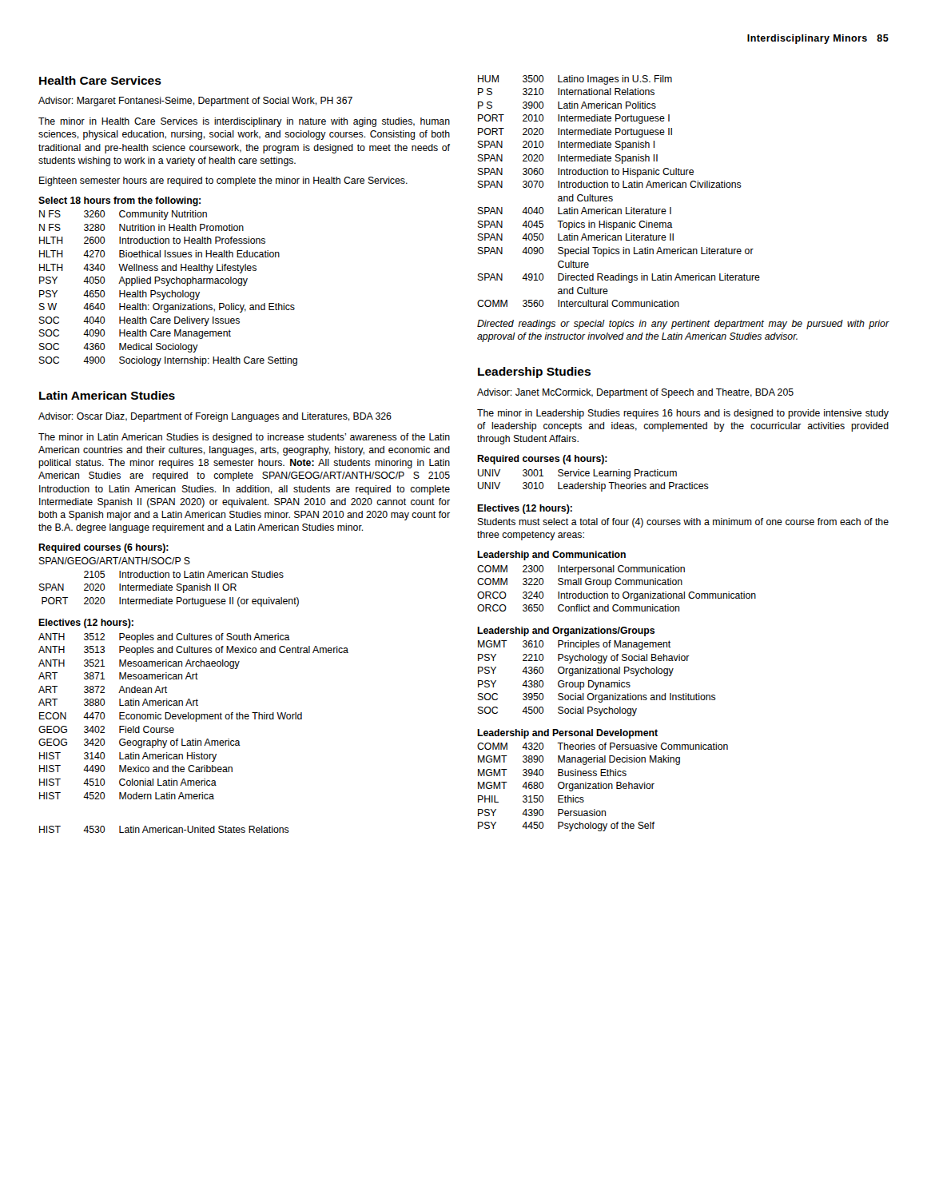Interdisciplinary Minors 85
Health Care Services
Advisor: Margaret Fontanesi-Seime, Department of Social Work, PH 367
The minor in Health Care Services is interdisciplinary in nature with aging studies, human sciences, physical education, nursing, social work, and sociology courses. Consisting of both traditional and pre-health science coursework, the program is designed to meet the needs of students wishing to work in a variety of health care settings.
Eighteen semester hours are required to complete the minor in Health Care Services.
Select 18 hours from the following:
| N FS | 3260 | Community Nutrition |
| N FS | 3280 | Nutrition in Health Promotion |
| HLTH | 2600 | Introduction to Health Professions |
| HLTH | 4270 | Bioethical Issues in Health Education |
| HLTH | 4340 | Wellness and Healthy Lifestyles |
| PSY | 4050 | Applied Psychopharmacology |
| PSY | 4650 | Health Psychology |
| S W | 4640 | Health: Organizations, Policy, and Ethics |
| SOC | 4040 | Health Care Delivery Issues |
| SOC | 4090 | Health Care Management |
| SOC | 4360 | Medical Sociology |
| SOC | 4900 | Sociology Internship: Health Care Setting |
Latin American Studies
Advisor: Oscar Diaz, Department of Foreign Languages and Literatures, BDA 326
The minor in Latin American Studies is designed to increase students’ awareness of the Latin American countries and their cultures, languages, arts, geography, history, and economic and political status. The minor requires 18 semester hours. Note: All students minoring in Latin American Studies are required to complete SPAN/GEOG/ART/ANTH/SOC/P S 2105 Introduction to Latin American Studies. In addition, all students are required to complete Intermediate Spanish II (SPAN 2020) or equivalent. SPAN 2010 and 2020 cannot count for both a Spanish major and a Latin American Studies minor. SPAN 2010 and 2020 may count for the B.A. degree language requirement and a Latin American Studies minor.
Required courses (6 hours):
SPAN/GEOG/ART/ANTH/SOC/P S
| | 2105 | Introduction to Latin American Studies |
| SPAN | 2020 | Intermediate Spanish II OR |
| PORT | 2020 | Intermediate Portuguese II (or equivalent) |
Electives (12 hours):
| ANTH | 3512 | Peoples and Cultures of South America |
| ANTH | 3513 | Peoples and Cultures of Mexico and Central America |
| ANTH | 3521 | Mesoamerican Archaeology |
| ART | 3871 | Mesoamerican Art |
| ART | 3872 | Andean Art |
| ART | 3880 | Latin American Art |
| ECON | 4470 | Economic Development of the Third World |
| GEOG | 3402 | Field Course |
| GEOG | 3420 | Geography of Latin America |
| HIST | 3140 | Latin American History |
| HIST | 4490 | Mexico and the Caribbean |
| HIST | 4510 | Colonial Latin America |
| HIST | 4520 | Modern Latin America |
| HIST | 4530 | Latin American-United States Relations |
| HUM | 3500 | Latino Images in U.S. Film |
| P S | 3210 | International Relations |
| P S | 3900 | Latin American Politics |
| PORT | 2010 | Intermediate Portuguese I |
| PORT | 2020 | Intermediate Portuguese II |
| SPAN | 2010 | Intermediate Spanish I |
| SPAN | 2020 | Intermediate Spanish II |
| SPAN | 3060 | Introduction to Hispanic Culture |
| SPAN | 3070 | Introduction to Latin American Civilizations |
| | | and Cultures |
| SPAN | 4040 | Latin American Literature I |
| SPAN | 4045 | Topics in Hispanic Cinema |
| SPAN | 4050 | Latin American Literature II |
| SPAN | 4090 | Special Topics in Latin American Literature or |
| | | Culture |
| SPAN | 4910 | Directed Readings in Latin American Literature |
| | | and Culture |
| COMM | 3560 | Intercultural Communication |
Directed readings or special topics in any pertinent department may be pursued with prior approval of the instructor involved and the Latin American Studies advisor.
Leadership Studies
Advisor: Janet McCormick, Department of Speech and Theatre, BDA 205
The minor in Leadership Studies requires 16 hours and is designed to provide intensive study of leadership concepts and ideas, complemented by the cocurricular activities provided through Student Affairs.
Required courses (4 hours):
| UNIV | 3001 | Service Learning Practicum |
| UNIV | 3010 | Leadership Theories and Practices |
Electives (12 hours):
Students must select a total of four (4) courses with a minimum of one course from each of the three competency areas:
Leadership and Communication
| COMM | 2300 | Interpersonal Communication |
| COMM | 3220 | Small Group Communication |
| ORCO | 3240 | Introduction to Organizational Communication |
| ORCO | 3650 | Conflict and Communication |
Leadership and Organizations/Groups
| MGMT | 3610 | Principles of Management |
| PSY | 2210 | Psychology of Social Behavior |
| PSY | 4360 | Organizational Psychology |
| PSY | 4380 | Group Dynamics |
| SOC | 3950 | Social Organizations and Institutions |
| SOC | 4500 | Social Psychology |
Leadership and Personal Development
| COMM | 4320 | Theories of Persuasive Communication |
| MGMT | 3890 | Managerial Decision Making |
| MGMT | 3940 | Business Ethics |
| MGMT | 4680 | Organization Behavior |
| PHIL | 3150 | Ethics |
| PSY | 4390 | Persuasion |
| PSY | 4450 | Psychology of the Self |